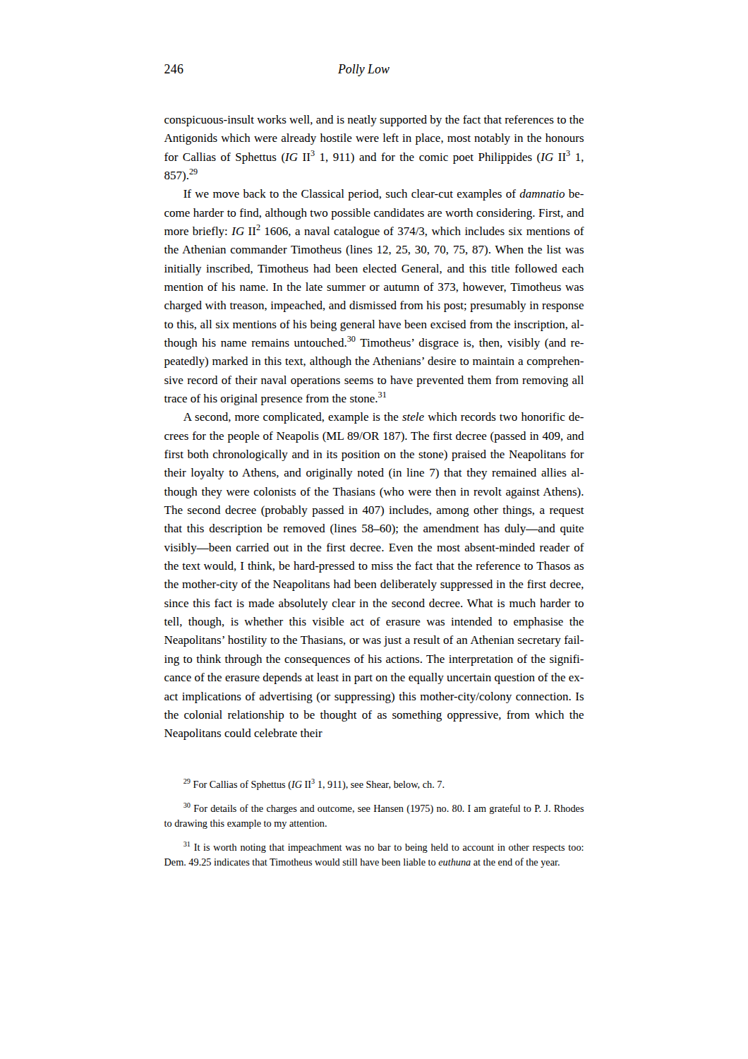246 Polly Low
conspicuous-insult works well, and is neatly supported by the fact that references to the Antigonids which were already hostile were left in place, most notably in the honours for Callias of Sphettus (IG II3 1, 911) and for the comic poet Philippides (IG II3 1, 857).29
If we move back to the Classical period, such clear-cut examples of damnatio become harder to find, although two possible candidates are worth considering. First, and more briefly: IG II2 1606, a naval catalogue of 374/3, which includes six mentions of the Athenian commander Timotheus (lines 12, 25, 30, 70, 75, 87). When the list was initially inscribed, Timotheus had been elected General, and this title followed each mention of his name. In the late summer or autumn of 373, however, Timotheus was charged with treason, impeached, and dismissed from his post; presumably in response to this, all six mentions of his being general have been excised from the inscription, although his name remains untouched.30 Timotheus’ disgrace is, then, visibly (and repeatedly) marked in this text, although the Athenians’ desire to maintain a comprehensive record of their naval operations seems to have prevented them from removing all trace of his original presence from the stone.31
A second, more complicated, example is the stele which records two honorific decrees for the people of Neapolis (ML 89/OR 187). The first decree (passed in 409, and first both chronologically and in its position on the stone) praised the Neapolitans for their loyalty to Athens, and originally noted (in line 7) that they remained allies although they were colonists of the Thasians (who were then in revolt against Athens). The second decree (probably passed in 407) includes, among other things, a request that this description be removed (lines 58–60); the amendment has duly—and quite visibly—been carried out in the first decree. Even the most absent-minded reader of the text would, I think, be hard-pressed to miss the fact that the reference to Thasos as the mother-city of the Neapolitans had been deliberately suppressed in the first decree, since this fact is made absolutely clear in the second decree. What is much harder to tell, though, is whether this visible act of erasure was intended to emphasise the Neapolitans’ hostility to the Thasians, or was just a result of an Athenian secretary failing to think through the consequences of his actions. The interpretation of the significance of the erasure depends at least in part on the equally uncertain question of the exact implications of advertising (or suppressing) this mother-city/colony connection. Is the colonial relationship to be thought of as something oppressive, from which the Neapolitans could celebrate their
29 For Callias of Sphettus (IG II3 1, 911), see Shear, below, ch. 7.
30 For details of the charges and outcome, see Hansen (1975) no. 80. I am grateful to P. J. Rhodes to drawing this example to my attention.
31 It is worth noting that impeachment was no bar to being held to account in other respects too: Dem. 49.25 indicates that Timotheus would still have been liable to euthuna at the end of the year.